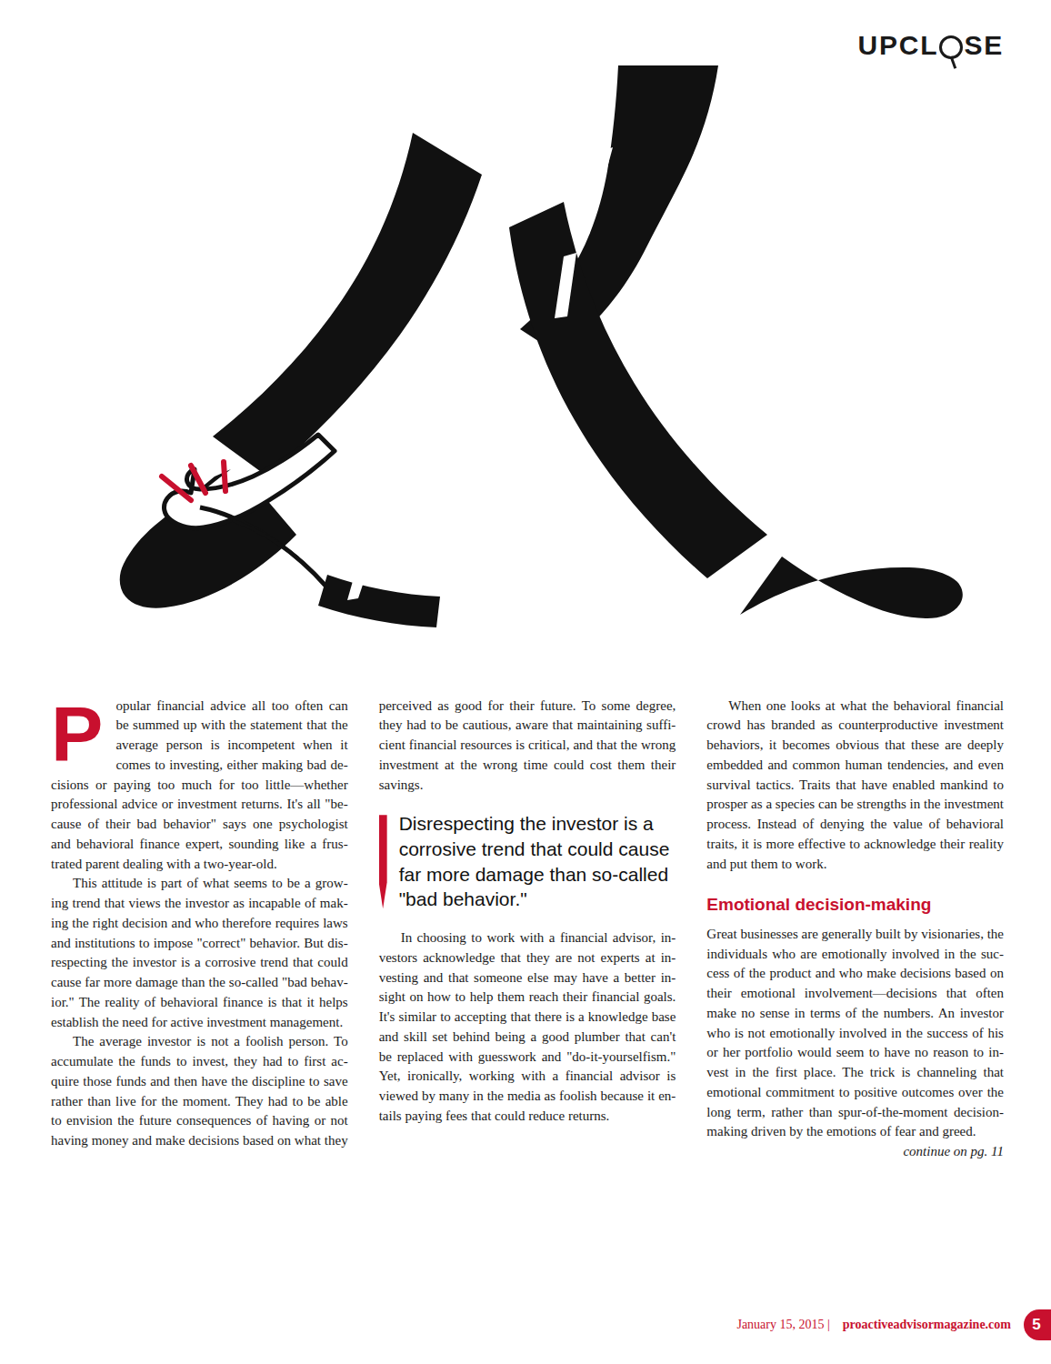UPCL SE
Walking figure stepping on a banana peel
Popular financial advice all too often can be summed up with the statement that the average person is incompetent when it comes to investing, either making bad decisions or paying too much for too little—whether professional advice or investment returns. It's all "because of their bad behavior" says one psychologist and behavioral finance expert, sounding like a frustrated parent dealing with a two-year-old.
This attitude is part of what seems to be a growing trend that views the investor as incapable of making the right decision and who therefore requires laws and institutions to impose "correct" behavior. But disrespecting the investor is a corrosive trend that could cause far more damage than the so-called "bad behavior." The reality of behavioral finance is that it helps establish the need for active investment management.
The average investor is not a foolish person. To accumulate the funds to invest, they had to first acquire those funds and then have the discipline to save rather than live for the moment. They had to be able to envision the future consequences of having or not having money and make decisions based on what they perceived as good for their future. To some degree, they had to be cautious, aware that maintaining sufficient financial resources is critical, and that the wrong investment at the wrong time could cost them their savings.
Disrespecting the investor is a corrosive trend that could cause far more damage than so-called "bad behavior."
In choosing to work with a financial advisor, investors acknowledge that they are not experts at investing and that someone else may have a better insight on how to help them reach their financial goals. It's similar to accepting that there is a knowledge base and skill set behind being a good plumber that can't be replaced with guesswork and "do-it-yourselfism." Yet, ironically, working with a financial advisor is viewed by many in the media as foolish because it entails paying fees that could reduce returns.
When one looks at what the behavioral financial crowd has branded as counterproductive investment behaviors, it becomes obvious that these are deeply embedded and common human tendencies, and even survival tactics. Traits that have enabled mankind to prosper as a species can be strengths in the investment process. Instead of denying the value of behavioral traits, it is more effective to acknowledge their reality and put them to work.
Emotional decision-making
Great businesses are generally built by visionaries, the individuals who are emotionally involved in the success of the product and who make decisions based on their emotional involvement—decisions that often make no sense in terms of the numbers. An investor who is not emotionally involved in the success of his or her portfolio would seem to have no reason to invest in the first place. The trick is channeling that emotional commitment to positive outcomes over the long term, rather than spur-of-the-moment decision-making driven by the emotions of fear and greed.
continue on pg. 11
January 15, 2015 | proactiveadvisormagazine.com 5